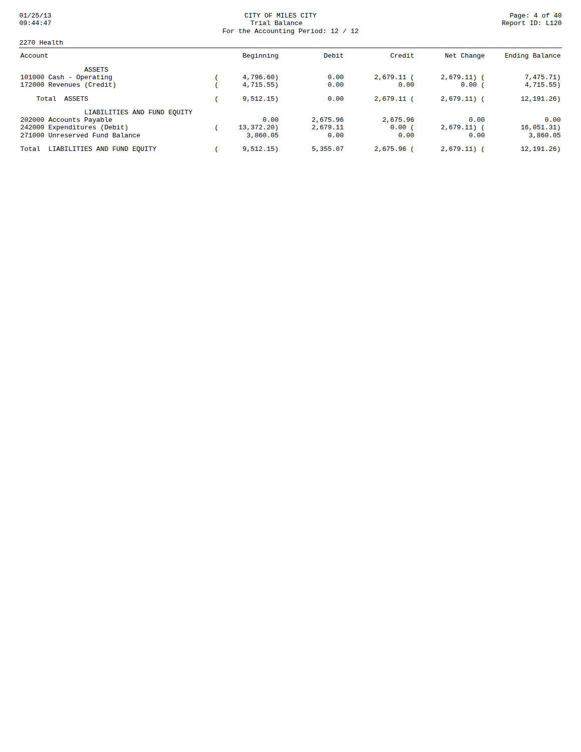01/25/13 CITY OF MILES CITY Page: 4 of 40
09:44:47 Trial Balance Report ID: L120
For the Accounting Period: 12 / 12
2270 Health
| Account | Beginning | Debit | Credit | Net Change | Ending Balance |
| --- | --- | --- | --- | --- | --- |
| ASSETS |
| 101000 Cash - Operating | ( 4,796.60) | 0.00 | 2,679.11 ( | 2,679.11) ( | 7,475.71) |
| 172000 Revenues (Credit) | ( 4,715.55) | 0.00 | 0.00 | 0.00 ( | 4,715.55) |
| Total ASSETS | ( 9,512.15) | 0.00 | 2,679.11 ( | 2,679.11) ( | 12,191.26) |
| LIABILITIES AND FUND EQUITY |
| 202000 Accounts Payable | 0.00 | 2,675.96 | 2,675.96 | 0.00 | 0.00 |
| 242000 Expenditures (Debit) | ( 13,372.20) | 2,679.11 | 0.00 ( | 2,679.11) ( | 16,051.31) |
| 271000 Unreserved Fund Balance | 3,860.05 | 0.00 | 0.00 | 0.00 | 3,860.05 |
| Total LIABILITIES AND FUND EQUITY | ( 9,512.15) | 5,355.07 | 2,675.96 ( | 2,679.11) ( | 12,191.26) |